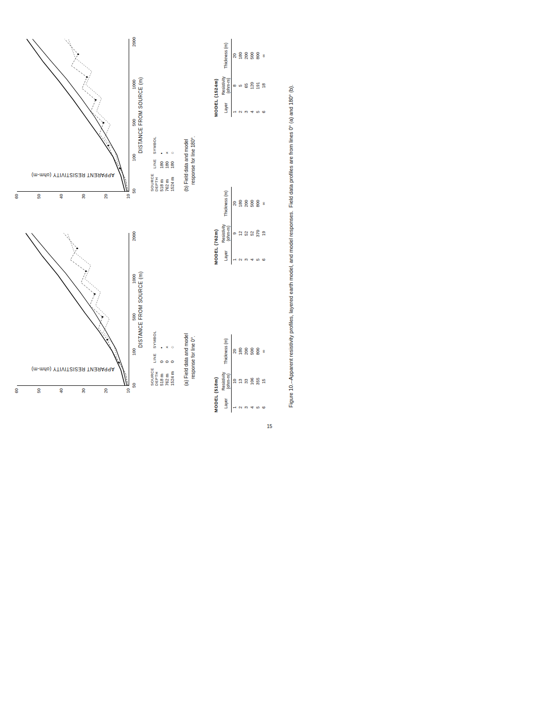APPARENT RESISTIVITY (ohm-m) 60 50 40 30 20 10 50 100 500 1000 2000
DISTANCE FROM SOURCE (m)
| SOURCE DEPTH | LINE | SYMBOL |
| --- | --- | --- |
| 518 m | 0 | • |
| 762 m | 0 | × |
| 1524 m | 0 | ○ |
(a) Field data and model
response for line 0°.
APPARENT RESISTIVITY (ohm-m) 60 50 40 30 20 10 50 100 500 1000 2000
DISTANCE FROM SOURCE (m)
| SOURCE DEPTH | LINE | SYMBOL |
| --- | --- | --- |
| 518 m | 180 | • |
| 762 m | 180 | × |
| 1524 m | 180 | ○ |
(b) Field data and model
response for line 180°.
MODEL (518m)
| Layer | Resistivity (ohm-m) | Thickness (m) |
| --- | --- | --- |
| 1 | 10 | 20 |
| 2 | 13 | 180 |
| 3 | 33 | 200 |
| 4 | 106 | 500 |
| 5 | 355 | 800 |
| 6 | 15 | ∞ |
MODEL (762m)
| Layer | Resistivity (ohm-m) | Thickness (m) |
| --- | --- | --- |
| 1 | 9 | 20 |
| 2 | 12 | 180 |
| 3 | 52 | 200 |
| 4 | 52 | 500 |
| 5 | 370 | 800 |
| 6 | 19 | ∞ |
MODEL (1524m)
| Layer | Resistivity (ohm-m) | Thickness (m) |
| --- | --- | --- |
| 1 | 8 | 20 |
| 2 | 5 | 180 |
| 3 | 65 | 200 |
| 4 | 120 | 500 |
| 5 | 191 | 800 |
| 6 | 18 | ∞ |
Figure 10.--Apparent resistivity profiles, layered earth model, and model responses. Field data profiles are from lines 0° (a) and 180° (b).
15